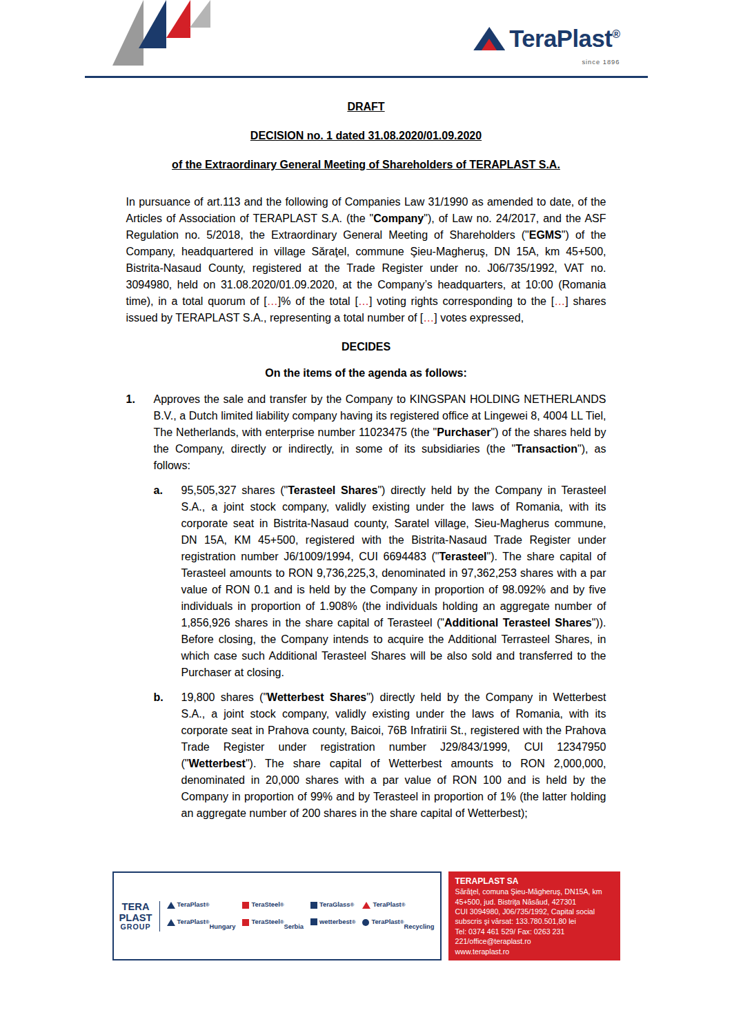TeraPlast®
since 1896
DRAFT
DECISION no. 1 dated 31.08.2020/01.09.2020
of the Extraordinary General Meeting of Shareholders of TERAPLAST S.A.
In pursuance of art.113 and the following of Companies Law 31/1990 as amended to date, of the Articles of Association of TERAPLAST S.A. (the "Company"), of Law no. 24/2017, and the ASF Regulation no. 5/2018, the Extraordinary General Meeting of Shareholders ("EGMS") of the Company, headquartered in village Săraţel, commune Şieu-Magheruş, DN 15A, km 45+500, Bistrita-Nasaud County, registered at the Trade Register under no. J06/735/1992, VAT no. 3094980, held on 31.08.2020/01.09.2020, at the Company’s headquarters, at 10:00 (Romania time), in a total quorum of […]% of the total […] voting rights corresponding to the […] shares issued by TERAPLAST S.A., representing a total number of […] votes expressed,
DECIDES
On the items of the agenda as follows:
Approves the sale and transfer by the Company to KINGSPAN HOLDING NETHERLANDS B.V., a Dutch limited liability company having its registered office at Lingewei 8, 4004 LL Tiel, The Netherlands, with enterprise number 11023475 (the "Purchaser") of the shares held by the Company, directly or indirectly, in some of its subsidiaries (the "Transaction"), as follows:
95,505,327 shares ("Terasteel Shares") directly held by the Company in Terasteel S.A., a joint stock company, validly existing under the laws of Romania, with its corporate seat in Bistrita-Nasaud county, Saratel village, Sieu-Magherus commune, DN 15A, KM 45+500, registered with the Bistrita-Nasaud Trade Register under registration number J6/1009/1994, CUI 6694483 ("Terasteel"). The share capital of Terasteel amounts to RON 9,736,225,3, denominated in 97,362,253 shares with a par value of RON 0.1 and is held by the Company in proportion of 98.092% and by five individuals in proportion of 1.908% (the individuals holding an aggregate number of 1,856,926 shares in the share capital of Terasteel ("Additional Terasteel Shares")). Before closing, the Company intends to acquire the Additional Terrasteel Shares, in which case such Additional Terasteel Shares will be also sold and transferred to the Purchaser at closing.
19,800 shares ("Wetterbest Shares") directly held by the Company in Wetterbest S.A., a joint stock company, validly existing under the laws of Romania, with its corporate seat in Prahova county, Baicoi, 76B Infratirii St., registered with the Prahova Trade Register under registration number J29/843/1999, CUI 12347950 ("Wetterbest"). The share capital of Wetterbest amounts to RON 2,000,000, denominated in 20,000 shares with a par value of RON 100 and is held by the Company in proportion of 99% and by Terasteel in proportion of 1% (the latter holding an aggregate number of 200 shares in the share capital of Wetterbest);
TERA
PLAST
GROUP
TeraPlast®
TeraSteel®
TeraGlass®
TeraPlast®
TeraPlast®
Hungary
TeraSteel®
Serbia
wetterbest®
TeraPlast®
Recycling
TERAPLAST SA
Sărăţel, comuna Şieu-Măgheruş, DN15A, km 45+500, jud. Bistriţa Năsăud, 427301
CUI 3094980, J06/735/1992, Capital social subscris şi vărsat: 133.780.501,80 lei
Tel: 0374 461 529/ Fax: 0263 231 221/office@teraplast.ro
www.teraplast.ro